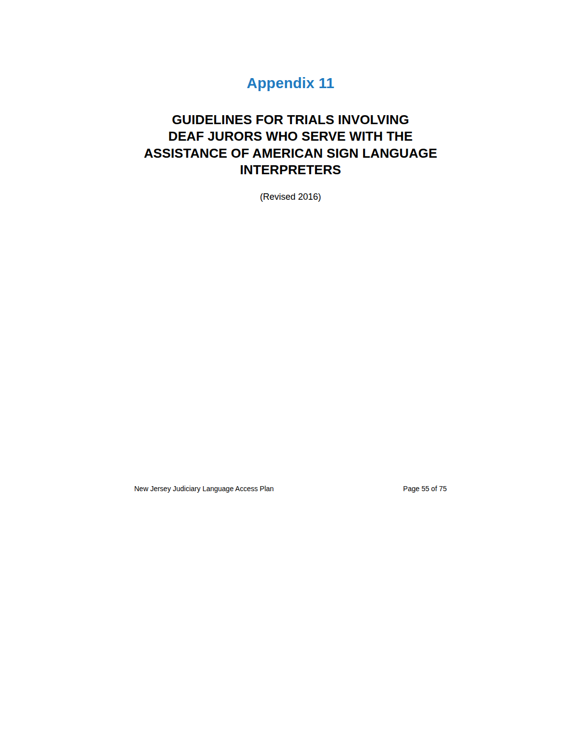Appendix 11
GUIDELINES FOR TRIALS INVOLVING
DEAF JURORS WHO SERVE WITH THE
ASSISTANCE OF AMERICAN SIGN LANGUAGE
INTERPRETERS
(Revised 2016)
New Jersey Judiciary Language Access Plan
Page 55 of 75